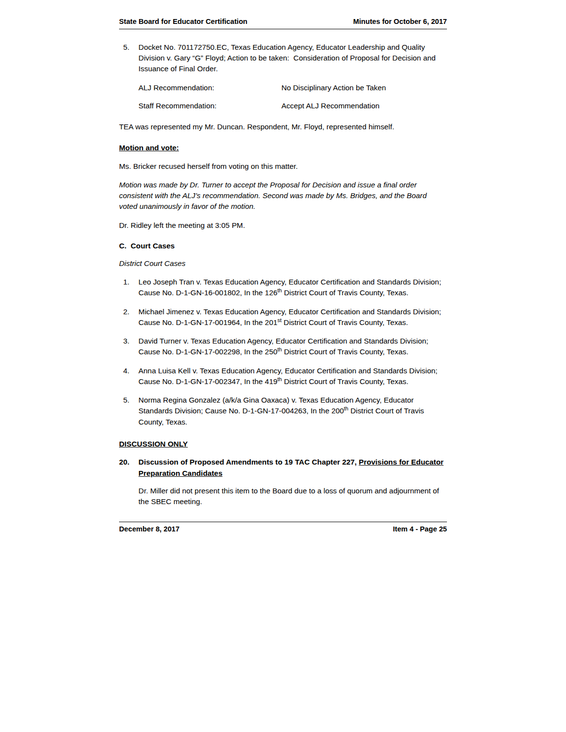State Board for Educator Certification
Minutes for October 6, 2017
5. Docket No. 701172750.EC, Texas Education Agency, Educator Leadership and Quality Division v. Gary “G” Floyd; Action to be taken: Consideration of Proposal for Decision and Issuance of Final Order.
ALJ Recommendation:
No Disciplinary Action be Taken
Staff Recommendation:
Accept ALJ Recommendation
TEA was represented my Mr. Duncan. Respondent, Mr. Floyd, represented himself.
Motion and vote:
Ms. Bricker recused herself from voting on this matter.
Motion was made by Dr. Turner to accept the Proposal for Decision and issue a final order consistent with the ALJ’s recommendation. Second was made by Ms. Bridges, and the Board voted unanimously in favor of the motion.
Dr. Ridley left the meeting at 3:05 PM.
C. Court Cases
District Court Cases
1. Leo Joseph Tran v. Texas Education Agency, Educator Certification and Standards Division; Cause No. D-1-GN-16-001802, In the 126th District Court of Travis County, Texas.
2. Michael Jimenez v. Texas Education Agency, Educator Certification and Standards Division; Cause No. D-1-GN-17-001964, In the 201st District Court of Travis County, Texas.
3. David Turner v. Texas Education Agency, Educator Certification and Standards Division; Cause No. D-1-GN-17-002298, In the 250th District Court of Travis County, Texas.
4. Anna Luisa Kell v. Texas Education Agency, Educator Certification and Standards Division; Cause No. D-1-GN-17-002347, In the 419th District Court of Travis County, Texas.
5. Norma Regina Gonzalez (a/k/a Gina Oaxaca) v. Texas Education Agency, Educator Standards Division; Cause No. D-1-GN-17-004263, In the 200th District Court of Travis County, Texas.
DISCUSSION ONLY
20. Discussion of Proposed Amendments to 19 TAC Chapter 227, Provisions for Educator Preparation Candidates
Dr. Miller did not present this item to the Board due to a loss of quorum and adjournment of the SBEC meeting.
December 8, 2017
Item 4 - Page 25